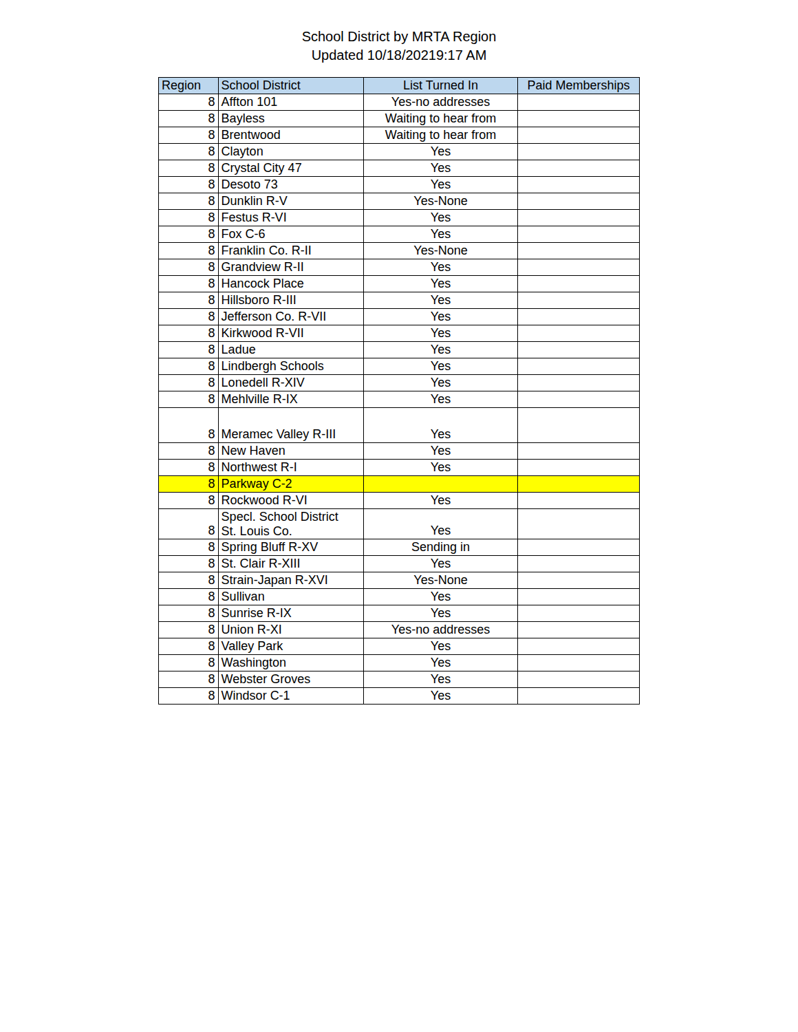School District by MRTA Region
Updated 10/18/20219:17 AM
| Region | School District | List Turned In | Paid Memberships |
| --- | --- | --- | --- |
| 8 | Affton 101 | Yes-no addresses | |
| 8 | Bayless | Waiting to hear from | |
| 8 | Brentwood | Waiting to hear from | |
| 8 | Clayton | Yes | |
| 8 | Crystal City 47 | Yes | |
| 8 | Desoto 73 | Yes | |
| 8 | Dunklin R-V | Yes-None | |
| 8 | Festus R-VI | Yes | |
| 8 | Fox C-6 | Yes | |
| 8 | Franklin Co. R-II | Yes-None | |
| 8 | Grandview R-II | Yes | |
| 8 | Hancock Place | Yes | |
| 8 | Hillsboro R-III | Yes | |
| 8 | Jefferson Co. R-VII | Yes | |
| 8 | Kirkwood R-VII | Yes | |
| 8 | Ladue | Yes | |
| 8 | Lindbergh Schools | Yes | |
| 8 | Lonedell R-XIV | Yes | |
| 8 | Mehlville R-IX | Yes | |
| 8 | Meramec Valley R-III | Yes | |
| 8 | New Haven | Yes | |
| 8 | Northwest R-I | Yes | |
| 8 | Parkway C-2 | | |
| 8 | Rockwood R-VI | Yes | |
| 8 | Specl. School District St. Louis Co. | Yes | |
| 8 | Spring Bluff R-XV | Sending in | |
| 8 | St. Clair R-XIII | Yes | |
| 8 | Strain-Japan R-XVI | Yes-None | |
| 8 | Sullivan | Yes | |
| 8 | Sunrise R-IX | Yes | |
| 8 | Union R-XI | Yes-no addresses | |
| 8 | Valley Park | Yes | |
| 8 | Washington | Yes | |
| 8 | Webster Groves | Yes | |
| 8 | Windsor C-1 | Yes | |